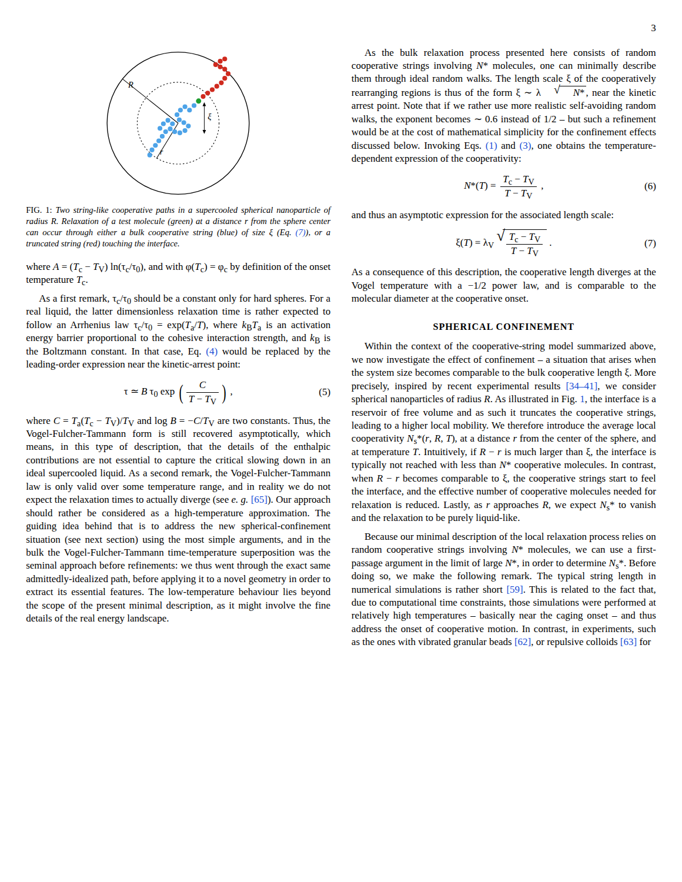3
R r ξ
FIG. 1: Two string-like cooperative paths in a supercooled spherical nanoparticle of radius R. Relaxation of a test molecule (green) at a distance r from the sphere center can occur through either a bulk cooperative string (blue) of size ξ (Eq. (7)), or a truncated string (red) touching the interface.
where A = (Tc − TV) ln(τc/τ0), and with φ(Tc) = φc by definition of the onset temperature Tc.
As a first remark, τc/τ0 should be a constant only for hard spheres. For a real liquid, the latter dimensionless relaxation time is rather expected to follow an Arrhenius law τc/τ0 = exp(Ta/T), where kBTa is an activation energy barrier proportional to the cohesive interaction strength, and kB is the Boltzmann constant. In that case, Eq. (4) would be replaced by the leading-order expression near the kinetic-arrest point:
τ ≃ B τ0 exp (CT − TV) , (5)
where C = Ta(Tc − TV)/TV and log B = −C/TV are two constants. Thus, the Vogel-Fulcher-Tammann form is still recovered asymptotically, which means, in this type of description, that the details of the enthalpic contributions are not essential to capture the critical slowing down in an ideal supercooled liquid. As a second remark, the Vogel-Fulcher-Tammann law is only valid over some temperature range, and in reality we do not expect the relaxation times to actually diverge (see e. g. [65]). Our approach should rather be considered as a high-temperature approximation. The guiding idea behind that is to address the new spherical-confinement situation (see next section) using the most simple arguments, and in the bulk the Vogel-Fulcher-Tammann time-temperature superposition was the seminal approach before refinements: we thus went through the exact same admittedly-idealized path, before applying it to a novel geometry in order to extract its essential features. The low-temperature behaviour lies beyond the scope of the present minimal description, as it might involve the fine details of the real energy landscape.
As the bulk relaxation process presented here consists of random cooperative strings involving N* molecules, one can minimally describe them through ideal random walks. The length scale ξ of the cooperatively rearranging regions is thus of the form ξ ∼ λN*, near the kinetic arrest point. Note that if we rather use more realistic self-avoiding random walks, the exponent becomes ∼ 0.6 instead of 1/2 – but such a refinement would be at the cost of mathematical simplicity for the confinement effects discussed below. Invoking Eqs. (1) and (3), one obtains the temperature-dependent expression of the cooperativity:
N*(T) = Tc − TV T − TV , (6)
and thus an asymptotic expression for the associated length scale:
ξ(T) = λV Tc − TV T − TV . (7)
As a consequence of this description, the cooperative length diverges at the Vogel temperature with a −1/2 power law, and is comparable to the molecular diameter at the cooperative onset.
SPHERICAL CONFINEMENT
Within the context of the cooperative-string model summarized above, we now investigate the effect of confinement – a situation that arises when the system size becomes comparable to the bulk cooperative length ξ. More precisely, inspired by recent experimental results [34–41], we consider spherical nanoparticles of radius R. As illustrated in Fig. 1, the interface is a reservoir of free volume and as such it truncates the cooperative strings, leading to a higher local mobility. We therefore introduce the average local cooperativity Ns*(r, R, T), at a distance r from the center of the sphere, and at temperature T. Intuitively, if R − r is much larger than ξ, the interface is typically not reached with less than N* cooperative molecules. In contrast, when R − r becomes comparable to ξ, the cooperative strings start to feel the interface, and the effective number of cooperative molecules needed for relaxation is reduced. Lastly, as r approaches R, we expect Ns* to vanish and the relaxation to be purely liquid-like.
Because our minimal description of the local relaxation process relies on random cooperative strings involving N* molecules, we can use a first-passage argument in the limit of large N*, in order to determine Ns*. Before doing so, we make the following remark. The typical string length in numerical simulations is rather short [59]. This is related to the fact that, due to computational time constraints, those simulations were performed at relatively high temperatures – basically near the caging onset – and thus address the onset of cooperative motion. In contrast, in experiments, such as the ones with vibrated granular beads [62], or repulsive colloids [63] for